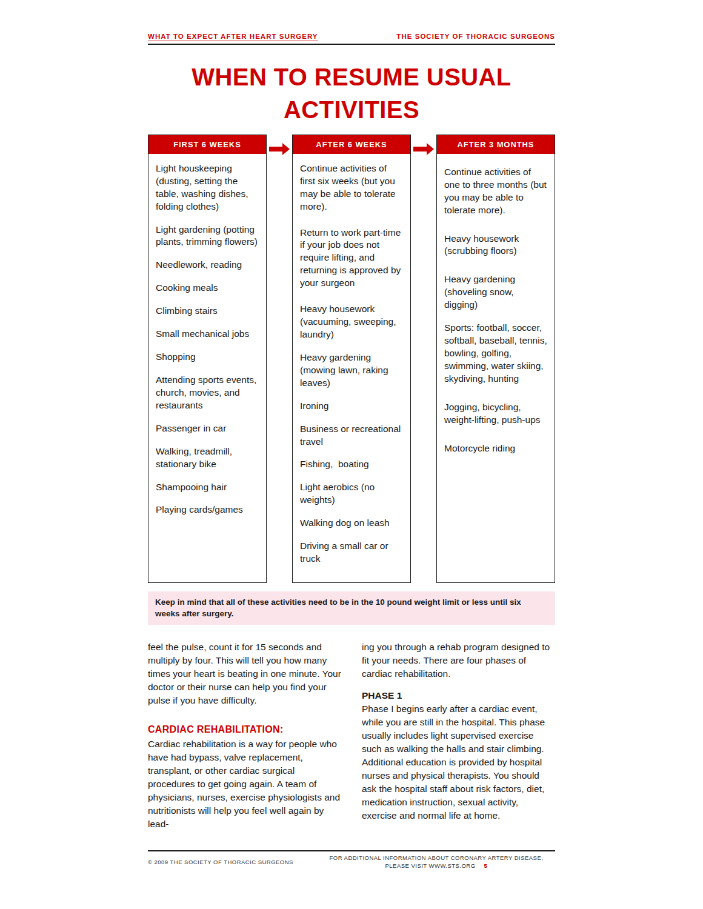WHAT TO EXPECT AFTER HEART SURGERY
THE SOCIETY OF THORACIC SURGEONS
WHEN TO RESUME USUAL ACTIVITIES
First 6 Weeks
Light houskeeping (dusting, setting the table, washing dishes, folding clothes)
Light gardening (potting plants, trimming flowers)
Needlework, reading
Cooking meals
Climbing stairs
Small mechanical jobs
Shopping
Attending sports events, church, movies, and restaurants
Passenger in car
Walking, treadmill, stationary bike
Shampooing hair
Playing cards/games
After 6 Weeks
Continue activities of first six weeks (but you may be able to tolerate more).
Return to work part-time if your job does not require lifting, and returning is approved by your surgeon
Heavy housework (vacuuming, sweeping, laundry)
Heavy gardening (mowing lawn, raking leaves)
Ironing
Business or recreational travel
Fishing, boating
Light aerobics (no weights)
Walking dog on leash
Driving a small car or truck
After 3 Months
Continue activities of one to three months (but you may be able to tolerate more).
Heavy housework (scrubbing floors)
Heavy gardening (shoveling snow, digging)
Sports: football, soccer, softball, baseball, tennis, bowling, golfing, swimming, water skiing, skydiving, hunting
Jogging, bicycling, weight-lifting, push-ups
Motorcycle riding
Keep in mind that all of these activities need to be in the 10 pound weight limit or less until six weeks after surgery.
feel the pulse, count it for 15 seconds and multiply by four. This will tell you how many times your heart is beating in one minute. Your doctor or their nurse can help you find your pulse if you have difficulty.
Cardiac Rehabilitation:
Cardiac rehabilitation is a way for people who have had bypass, valve replacement, transplant, or other cardiac surgical procedures to get going again. A team of physicians, nurses, exercise physiologists and nutritionists will help you feel well again by lead-
ing you through a rehab program designed to fit your needs. There are four phases of cardiac rehabilitation.
PHASE 1
Phase I begins early after a cardiac event, while you are still in the hospital. This phase usually includes light supervised exercise such as walking the halls and stair climbing. Additional education is provided by hospital nurses and physical therapists. You should ask the hospital staff about risk factors, diet, medication instruction, sexual activity, exercise and normal life at home.
© 2009 THE SOCIETY OF THORACIC SURGEONS
FOR ADDITIONAL INFORMATION ABOUT CORONARY ARTERY DISEASE, PLEASE VISIT WWW.STS.ORG5